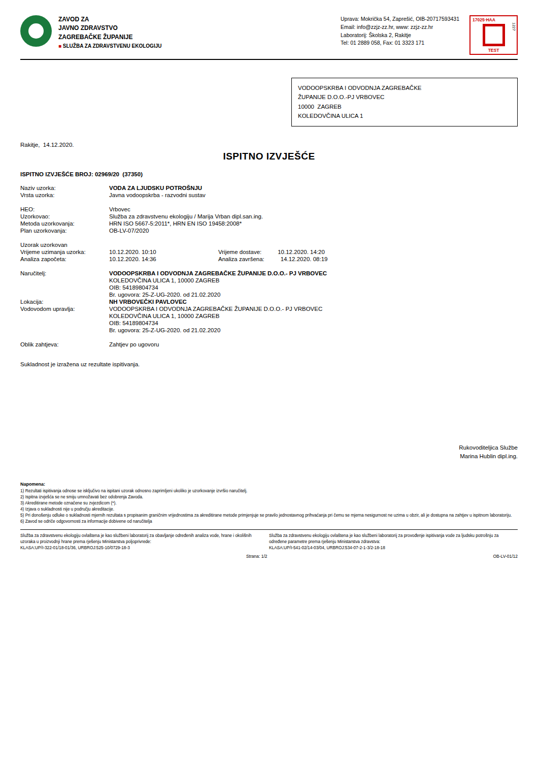ZAVOD ZA
JAVNO ZDRAVSTVO
ZAGREBAČKE ŽUPANIJE
■ SLUŽBA ZA ZDRAVSTVENU EKOLOGIJU
Uprava: Mokrička 54, Zaprešić, OIB-20717593431
Email: info@zzjz-zz.hr, www: zzjz-zz.hr
Laboratorij: Školska 2, Rakitje
Tel: 01 2889 058, Fax: 01 3323 171
17025·HAA
TEST
1227
VODOOPSKRBA I ODVODNJA ZAGREBAČKE
ŽUPANIJE D.O.O.-PJ VRBOVEC
10000 ZAGREB
KOLEDOVČINA ULICA 1
Rakitje, 14.12.2020.
ISPITNO IZVJEŠĆE
ISPITNO IZVJEŠĆE BROJ: 02969/20 (37350)
| Naziv uzorka: | VODA ZA LJUDSKU POTROŠNJU |
| Vrsta uzorka: | Javna vodoopskrba - razvodni sustav |
| HEO: | Vrbovec |
| Uzorkovao: | Služba za zdravstvenu ekologiju / Marija Vrban dipl.san.ing. |
| Metoda uzorkovanja: | HRN ISO 5667-5:2011*, HRN EN ISO 19458:2008* |
| Plan uzorkovanja: | OB-LV-07/2020 |
| Uzorak uzorkovan |
| Vrijeme uzimanja uzorka: | 10.12.2020. 10:10 | Vrijeme dostave: 10.12.2020. 14:20 |
| Analiza započeta: | 10.12.2020. 14:36 | Analiza završena: 14.12.2020. 08:19 |
| Naručitelj: | VODOOPSKRBA I ODVODNJA ZAGREBAČKE ŽUPANIJE D.O.O.- PJ VRBOVEC |
| | KOLEDOVČINA ULICA 1, 10000 ZAGREB |
| | OIB: 54189804734 |
| | Br. ugovora: 25-Z-UG-2020. od 21.02.2020 |
| Lokacija: | NH VRBOVEČKI PAVLOVEC |
| Vodovodom upravlja: | VODOOPSKRBA I ODVODNJA ZAGREBAČKE ŽUPANIJE D.O.O.- PJ VRBOVEC |
| | KOLEDOVČINA ULICA 1, 10000 ZAGREB |
| | OIB: 54189804734 |
| | Br. ugovora: 25-Z-UG-2020. od 21.02.2020 |
| Oblik zahtjeva: | Zahtjev po ugovoru |
Sukladnost je izražena uz rezultate ispitivanja.
Rukovoditeljica Službe
Marina Hublin dipl.ing.
Napomena:
1) Rezultati ispitivanja odnose se isključivo na ispitani uzorak odnosno zaprimljeni ukoliko je uzorkovanje izvršio naručitelj.
2) Ispitna izvješća se ne smiju umnožavati bez odobrenja Zavoda.
3) Akreditirane metode označene su zvjezdicom (*).
4) Izjava o sukladnosti nije u području akreditacije.
5) Pri donošenju odluke o sukladnosti mjernih rezultata s propisanim graničnim vrijednostima za akreditirane metode primjenjuje se pravilo jednostavnog prihvaćanja pri čemu se mjerna nesigurnost ne uzima u obzir, ali je dostupna na zahtjev u ispitnom laboratoriju.
6) Zavod se odriče odgovornosti za informacije dobivene od naručitelja
Služba za zdravstvenu ekologiju ovlaštena je kao službeni laboratorij za obavljanje određenih analiza vode, hrane i okolišnih uzoraka u proizvodnji hrane prema rješenju Ministarstva poljoprivrede:
KLASA:UP/I-322-01/18-01/36, URBROJ:525-10/0729-18-3
Služba za zdravstvenu ekologiju ovlaštena je kao službeni laboratorij za provođenje ispitivanja vode za ljudsku potrošnju za određene parametre prema rješenju Ministarstva zdravstva:
KLASA:UP/I-541-02/14-03/04, URBROJ:534-07-2-1-3/2-18-18
Strana: 1/2 OB-LV-01/12